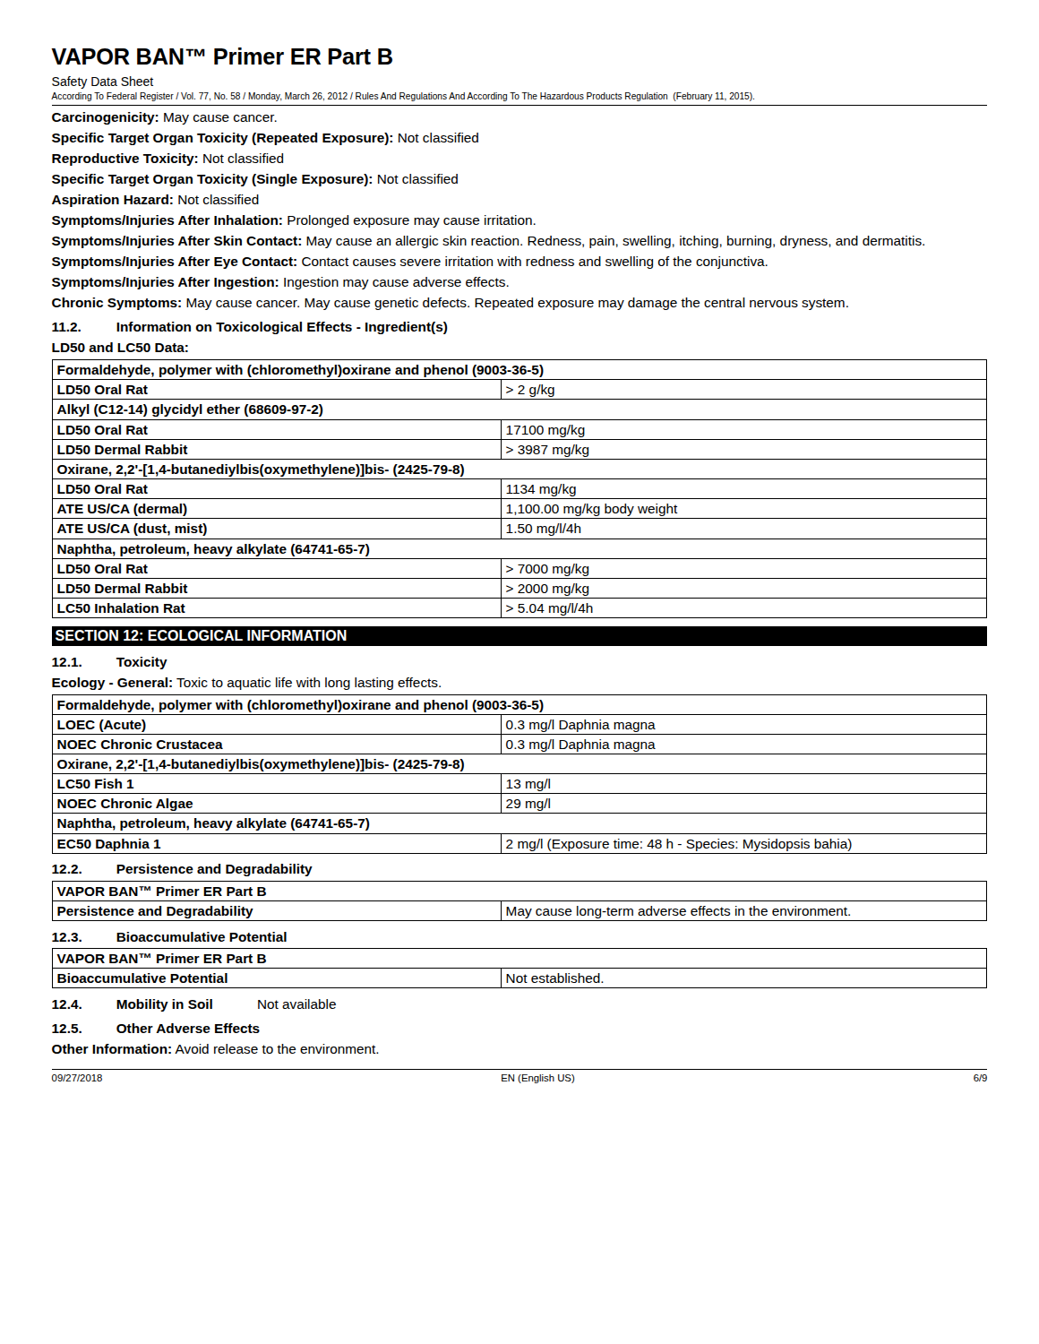VAPOR BAN™ Primer ER Part B
Safety Data Sheet
According To Federal Register / Vol. 77, No. 58 / Monday, March 26, 2012 / Rules And Regulations And According To The Hazardous Products Regulation (February 11, 2015).
Carcinogenicity: May cause cancer.
Specific Target Organ Toxicity (Repeated Exposure): Not classified
Reproductive Toxicity: Not classified
Specific Target Organ Toxicity (Single Exposure): Not classified
Aspiration Hazard: Not classified
Symptoms/Injuries After Inhalation: Prolonged exposure may cause irritation.
Symptoms/Injuries After Skin Contact: May cause an allergic skin reaction. Redness, pain, swelling, itching, burning, dryness, and dermatitis.
Symptoms/Injuries After Eye Contact: Contact causes severe irritation with redness and swelling of the conjunctiva.
Symptoms/Injuries After Ingestion: Ingestion may cause adverse effects.
Chronic Symptoms: May cause cancer. May cause genetic defects. Repeated exposure may damage the central nervous system.
11.2. Information on Toxicological Effects - Ingredient(s)
LD50 and LC50 Data:
| Formaldehyde, polymer with (chloromethyl)oxirane and phenol (9003-36-5) |
| LD50 Oral Rat | > 2 g/kg |
| Alkyl (C12-14) glycidyl ether (68609-97-2) |
| LD50 Oral Rat | 17100 mg/kg |
| LD50 Dermal Rabbit | > 3987 mg/kg |
| Oxirane, 2,2'-[1,4-butanediylbis(oxymethylene)]bis- (2425-79-8) |
| LD50 Oral Rat | 1134 mg/kg |
| ATE US/CA (dermal) | 1,100.00 mg/kg body weight |
| ATE US/CA (dust, mist) | 1.50 mg/l/4h |
| Naphtha, petroleum, heavy alkylate (64741-65-7) |
| LD50 Oral Rat | > 7000 mg/kg |
| LD50 Dermal Rabbit | > 2000 mg/kg |
| LC50 Inhalation Rat | > 5.04 mg/l/4h |
SECTION 12: ECOLOGICAL INFORMATION
12.1. Toxicity
Ecology - General: Toxic to aquatic life with long lasting effects.
| Formaldehyde, polymer with (chloromethyl)oxirane and phenol (9003-36-5) |
| LOEC (Acute) | 0.3 mg/l Daphnia magna |
| NOEC Chronic Crustacea | 0.3 mg/l Daphnia magna |
| Oxirane, 2,2'-[1,4-butanediylbis(oxymethylene)]bis- (2425-79-8) |
| LC50 Fish 1 | 13 mg/l |
| NOEC Chronic Algae | 29 mg/l |
| Naphtha, petroleum, heavy alkylate (64741-65-7) |
| EC50 Daphnia 1 | 2 mg/l (Exposure time: 48 h - Species: Mysidopsis bahia) |
12.2. Persistence and Degradability
| VAPOR BAN™ Primer ER Part B |
| Persistence and Degradability | May cause long-term adverse effects in the environment. |
12.3. Bioaccumulative Potential
| VAPOR BAN™ Primer ER Part B |
| Bioaccumulative Potential | Not established. |
12.4. Mobility in Soil Not available
12.5. Other Adverse Effects
Other Information: Avoid release to the environment.
09/27/2018 EN (English US) 6/9